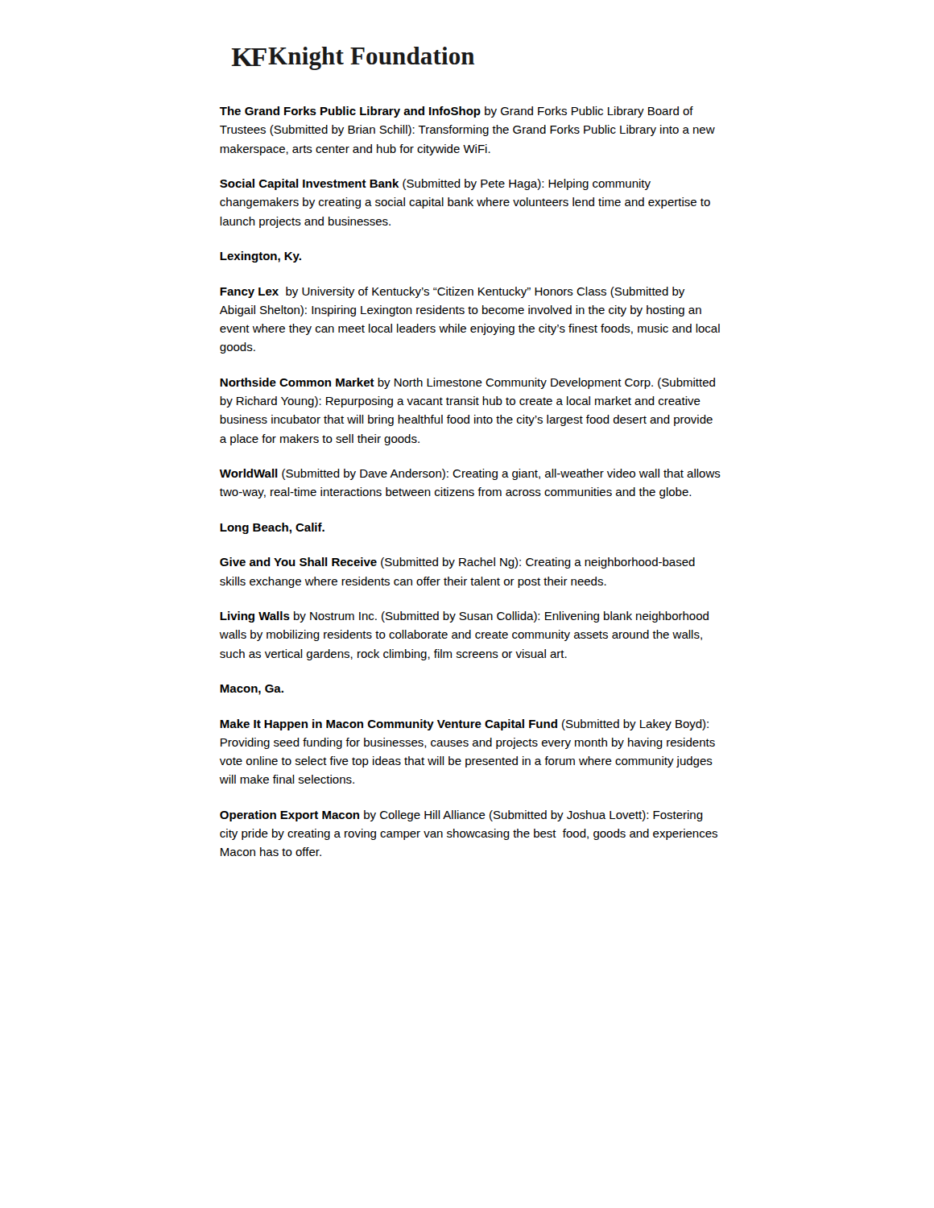KF Knight Foundation
The Grand Forks Public Library and InfoShop by Grand Forks Public Library Board of Trustees (Submitted by Brian Schill): Transforming the Grand Forks Public Library into a new makerspace, arts center and hub for citywide WiFi.
Social Capital Investment Bank (Submitted by Pete Haga): Helping community changemakers by creating a social capital bank where volunteers lend time and expertise to launch projects and businesses.
Lexington, Ky.
Fancy Lex by University of Kentucky’s “Citizen Kentucky” Honors Class (Submitted by Abigail Shelton): Inspiring Lexington residents to become involved in the city by hosting an event where they can meet local leaders while enjoying the city’s finest foods, music and local goods.
Northside Common Market by North Limestone Community Development Corp. (Submitted by Richard Young): Repurposing a vacant transit hub to create a local market and creative business incubator that will bring healthful food into the city’s largest food desert and provide a place for makers to sell their goods.
WorldWall (Submitted by Dave Anderson): Creating a giant, all-weather video wall that allows two-way, real-time interactions between citizens from across communities and the globe.
Long Beach, Calif.
Give and You Shall Receive (Submitted by Rachel Ng): Creating a neighborhood-based skills exchange where residents can offer their talent or post their needs.
Living Walls by Nostrum Inc. (Submitted by Susan Collida): Enlivening blank neighborhood walls by mobilizing residents to collaborate and create community assets around the walls, such as vertical gardens, rock climbing, film screens or visual art.
Macon, Ga.
Make It Happen in Macon Community Venture Capital Fund (Submitted by Lakey Boyd): Providing seed funding for businesses, causes and projects every month by having residents vote online to select five top ideas that will be presented in a forum where community judges will make final selections.
Operation Export Macon by College Hill Alliance (Submitted by Joshua Lovett): Fostering city pride by creating a roving camper van showcasing the best food, goods and experiences Macon has to offer.